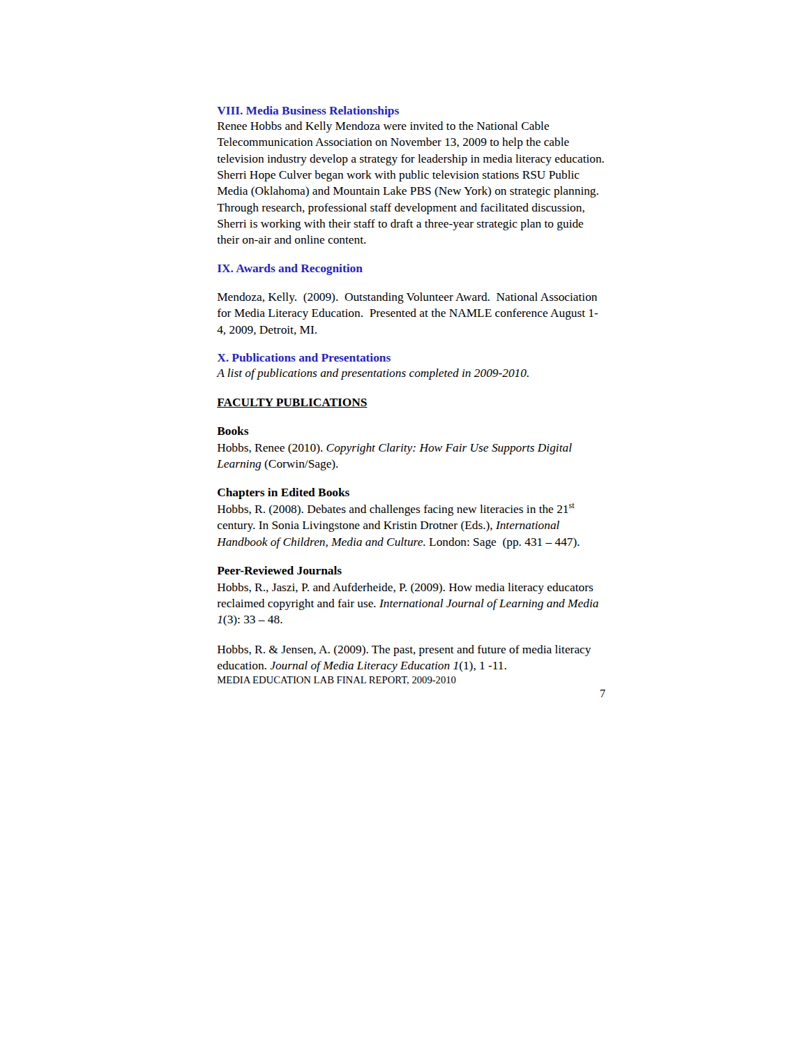VIII. Media Business Relationships
Renee Hobbs and Kelly Mendoza were invited to the National Cable Telecommunication Association on November 13, 2009 to help the cable television industry develop a strategy for leadership in media literacy education. Sherri Hope Culver began work with public television stations RSU Public Media (Oklahoma) and Mountain Lake PBS (New York) on strategic planning. Through research, professional staff development and facilitated discussion, Sherri is working with their staff to draft a three-year strategic plan to guide their on-air and online content.
IX. Awards and Recognition
Mendoza, Kelly. (2009). Outstanding Volunteer Award. National Association for Media Literacy Education. Presented at the NAMLE conference August 1-4, 2009, Detroit, MI.
X. Publications and Presentations
A list of publications and presentations completed in 2009-2010.
FACULTY PUBLICATIONS
Books
Hobbs, Renee (2010). Copyright Clarity: How Fair Use Supports Digital Learning (Corwin/Sage).
Chapters in Edited Books
Hobbs, R. (2008). Debates and challenges facing new literacies in the 21st century. In Sonia Livingstone and Kristin Drotner (Eds.), International Handbook of Children, Media and Culture. London: Sage (pp. 431 – 447).
Peer-Reviewed Journals
Hobbs, R., Jaszi, P. and Aufderheide, P. (2009). How media literacy educators reclaimed copyright and fair use. International Journal of Learning and Media 1(3): 33 – 48.
Hobbs, R. & Jensen, A. (2009). The past, present and future of media literacy education. Journal of Media Literacy Education 1(1), 1 -11.
MEDIA EDUCATION LAB FINAL REPORT, 2009-2010 7